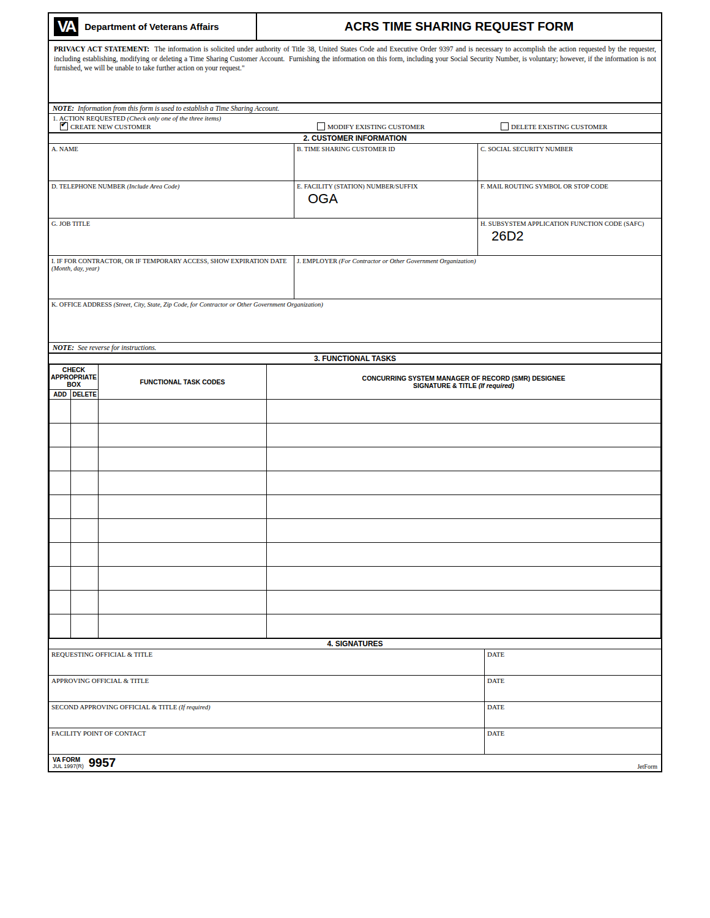VA Department of Veterans Affairs
ACRS TIME SHARING REQUEST FORM
PRIVACY ACT STATEMENT: The information is solicited under authority of Title 38, United States Code and Executive Order 9397 and is necessary to accomplish the action requested by the requester, including establishing, modifying or deleting a Time Sharing Customer Account. Furnishing the information on this form, including your Social Security Number, is voluntary; however, if the information is not furnished, we will be unable to take further action on your request."
NOTE: Information from this form is used to establish a Time Sharing Account.
1. ACTION REQUESTED (Check only one of the three items)
CREATE NEW CUSTOMER
MODIFY EXISTING CUSTOMER
DELETE EXISTING CUSTOMER
2. CUSTOMER INFORMATION
A. NAME
B. TIME SHARING CUSTOMER ID
C. SOCIAL SECURITY NUMBER
D. TELEPHONE NUMBER (Include Area Code)
E. FACILITY (STATION) NUMBER/SUFFIX
OGA
F. MAIL ROUTING SYMBOL OR STOP CODE
G. JOB TITLE
H. SUBSYSTEM APPLICATION FUNCTION CODE (SAFC)
26D2
I. IF FOR CONTRACTOR, OR IF TEMPORARY ACCESS, SHOW EXPIRATION DATE (Month, day, year)
J. EMPLOYER (For Contractor or Other Government Organization)
K. OFFICE ADDRESS (Street, City, State, Zip Code, for Contractor or Other Government Organization)
NOTE: See reverse for instructions.
3. FUNCTIONAL TASKS
| CHECK APPROPRIATE BOX | FUNCTIONAL TASK CODES | CONCURRING SYSTEM MANAGER OF RECORD (SMR) DESIGNEE SIGNATURE & TITLE (If required) |
| --- | --- | --- |
| ADD | DELETE |
4. SIGNATURES
REQUESTING OFFICIAL & TITLE
DATE
APPROVING OFFICIAL & TITLE
DATE
SECOND APPROVING OFFICIAL & TITLE (If required)
DATE
FACILITY POINT OF CONTACT
DATE
VA FORM
JUL 1997(R)
9957
JetForm